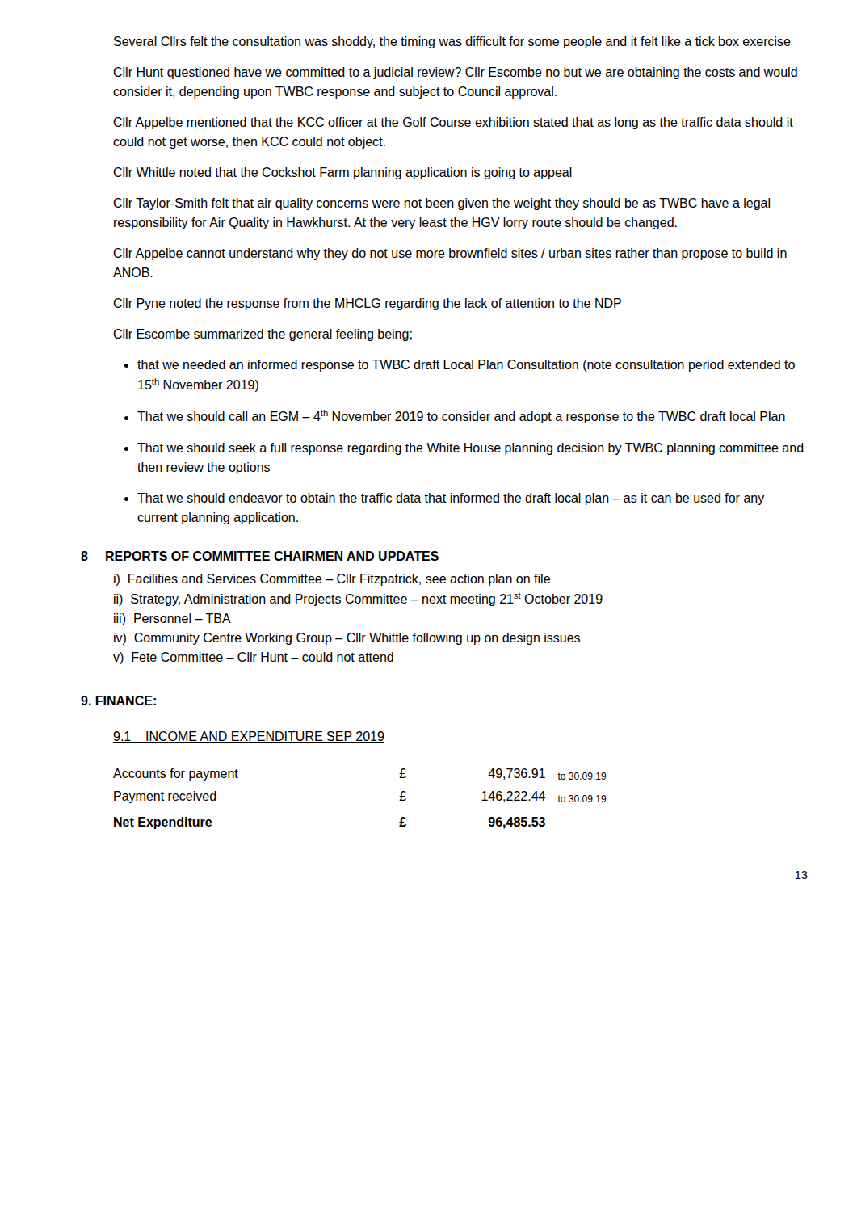Several Cllrs felt the consultation was shoddy, the timing was difficult for some people and it felt like a tick box exercise
Cllr Hunt questioned have we committed to a judicial review? Cllr Escombe no but we are obtaining the costs and would consider it, depending upon TWBC response and subject to Council approval.
Cllr Appelbe mentioned that the KCC officer at the Golf Course exhibition stated that as long as the traffic data should it could not get worse, then KCC could not object.
Cllr Whittle noted that the Cockshot Farm planning application is going to appeal
Cllr Taylor-Smith felt that air quality concerns were not been given the weight they should be as TWBC have a legal responsibility for Air Quality in Hawkhurst. At the very least the HGV lorry route should be changed.
Cllr Appelbe cannot understand why they do not use more brownfield sites / urban sites rather than propose to build in ANOB.
Cllr Pyne noted the response from the MHCLG regarding the lack of attention to the NDP
Cllr Escombe summarized the general feeling being;
that we needed an informed response to TWBC draft Local Plan Consultation (note consultation period extended to 15th November 2019)
That we should call an EGM – 4th November 2019 to consider and adopt a response to the TWBC draft local Plan
That we should seek a full response regarding the White House planning decision by TWBC planning committee and then review the options
That we should endeavor to obtain the traffic data that informed the draft local plan – as it can be used for any current planning application.
8 REPORTS OF COMMITTEE CHAIRMEN AND UPDATES
i) Facilities and Services Committee – Cllr Fitzpatrick, see action plan on file
ii) Strategy, Administration and Projects Committee – next meeting 21st October 2019
iii) Personnel – TBA
iv) Community Centre Working Group – Cllr Whittle following up on design issues
v) Fete Committee – Cllr Hunt – could not attend
9. FINANCE:
9.1 INCOME AND EXPENDITURE SEP 2019
| Accounts for payment | £ | 49,736.91 | to 30.09.19 |
| Payment received | £ | 146,222.44 | to 30.09.19 |
| Net Expenditure | £ | 96,485.53 | |
13